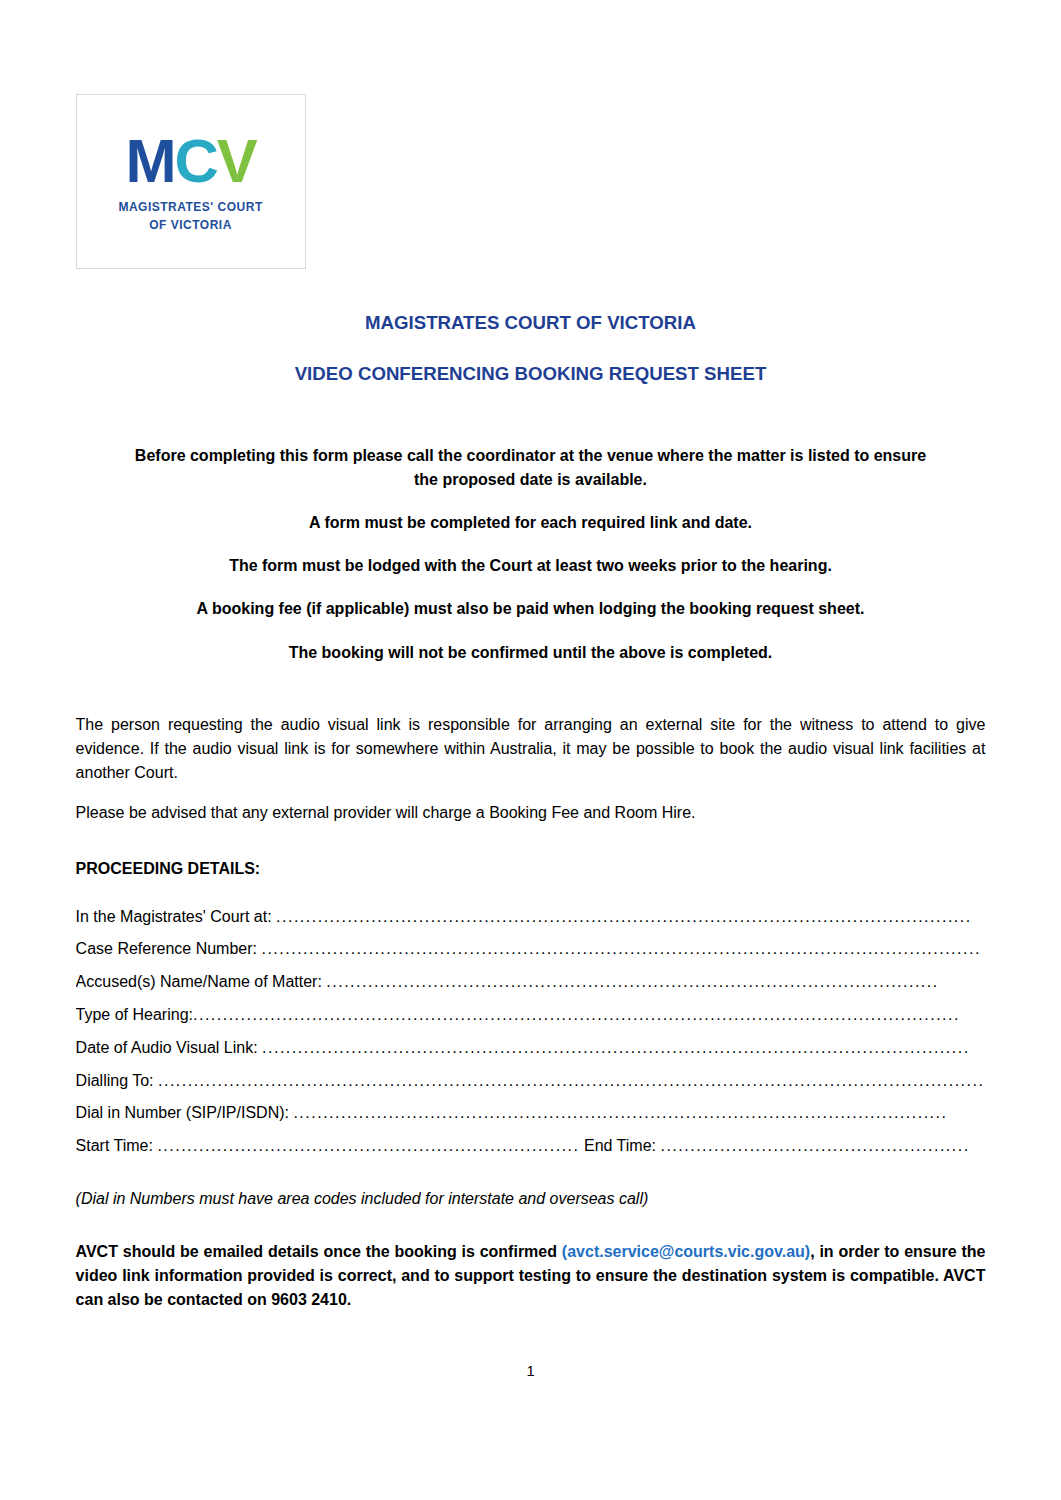MCV
MAGISTRATES' COURT OF VICTORIA
MAGISTRATES COURT OF VICTORIA
VIDEO CONFERENCING BOOKING REQUEST SHEET
Before completing this form please call the coordinator at the venue where the matter is listed to ensure the proposed date is available.
A form must be completed for each required link and date.
The form must be lodged with the Court at least two weeks prior to the hearing.
A booking fee (if applicable) must also be paid when lodging the booking request sheet.
The booking will not be confirmed until the above is completed.
The person requesting the audio visual link is responsible for arranging an external site for the witness to attend to give evidence. If the audio visual link is for somewhere within Australia, it may be possible to book the audio visual link facilities at another Court.
Please be advised that any external provider will charge a Booking Fee and Room Hire.
PROCEEDING DETAILS:
In the Magistrates' Court at: .....................................................................................................................
Case Reference Number: .........................................................................................................................
Accused(s) Name/Name of Matter: .......................................................................................................
Type of Hearing:.................................................................................................................................
Date of Audio Visual Link: .......................................................................................................................
Dialling To: .............................................................................................................................................
Dial in Number (SIP/IP/ISDN): ..............................................................................................................
Start Time: ....................................................................... End Time: ....................................................
(Dial in Numbers must have area codes included for interstate and overseas call)
AVCT should be emailed details once the booking is confirmed (avct.service@courts.vic.gov.au), in order to ensure the video link information provided is correct, and to support testing to ensure the destination system is compatible. AVCT can also be contacted on 9603 2410.
1